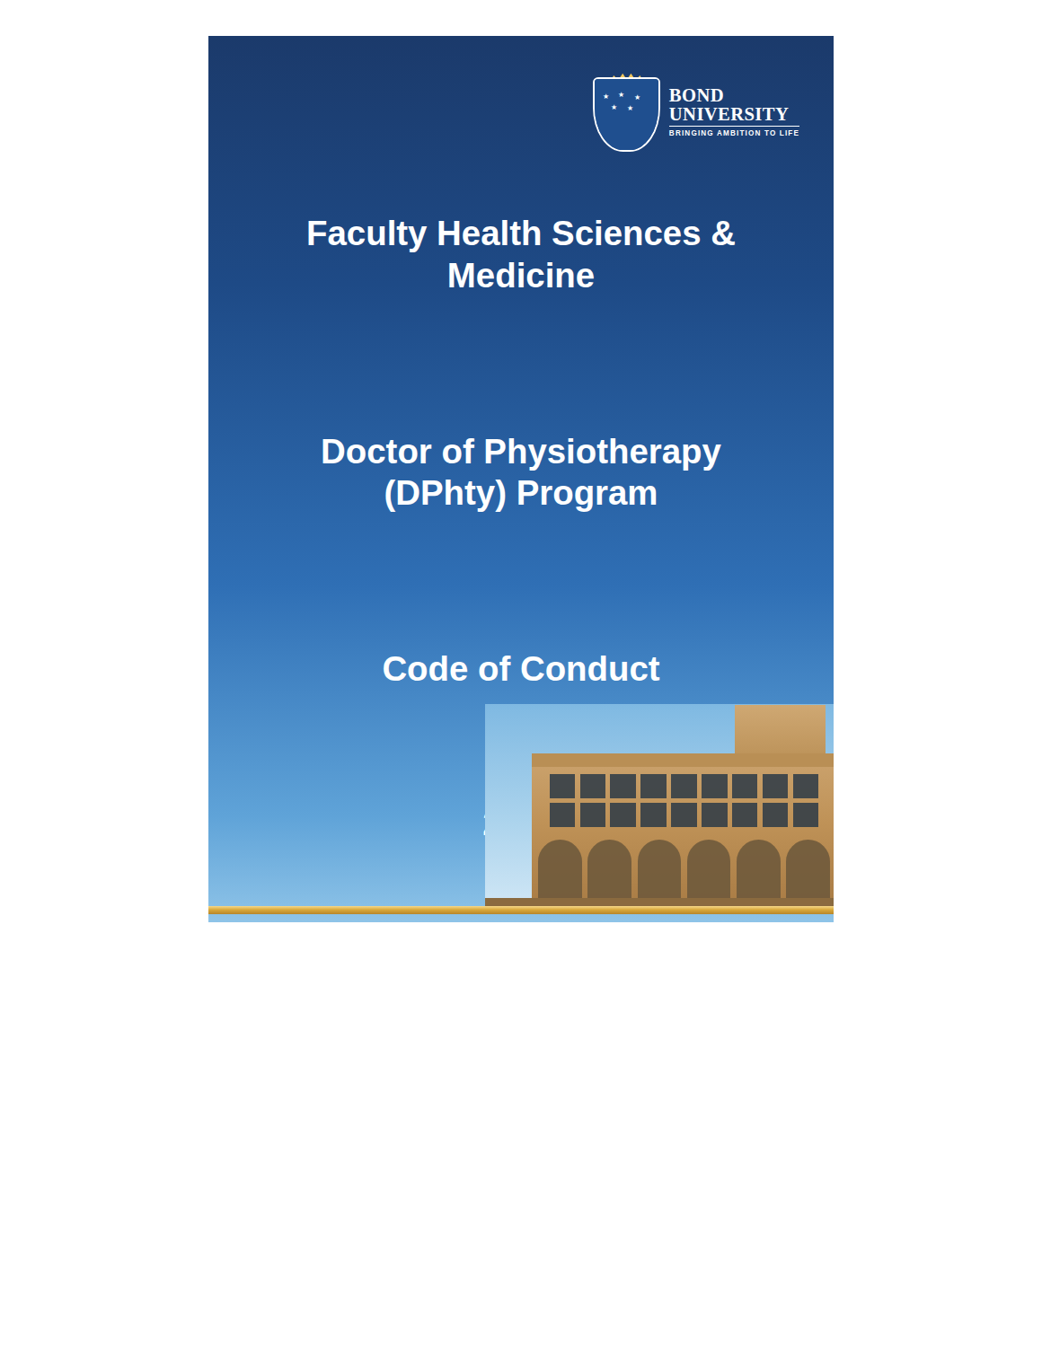★ ★ ★ ★ ★
BOND
UNIVERSITY
BRINGING AMBITION TO LIFE
Faculty Health Sciences &
Medicine
Doctor of Physiotherapy
(DPhty) Program
Code of Conduct
2012